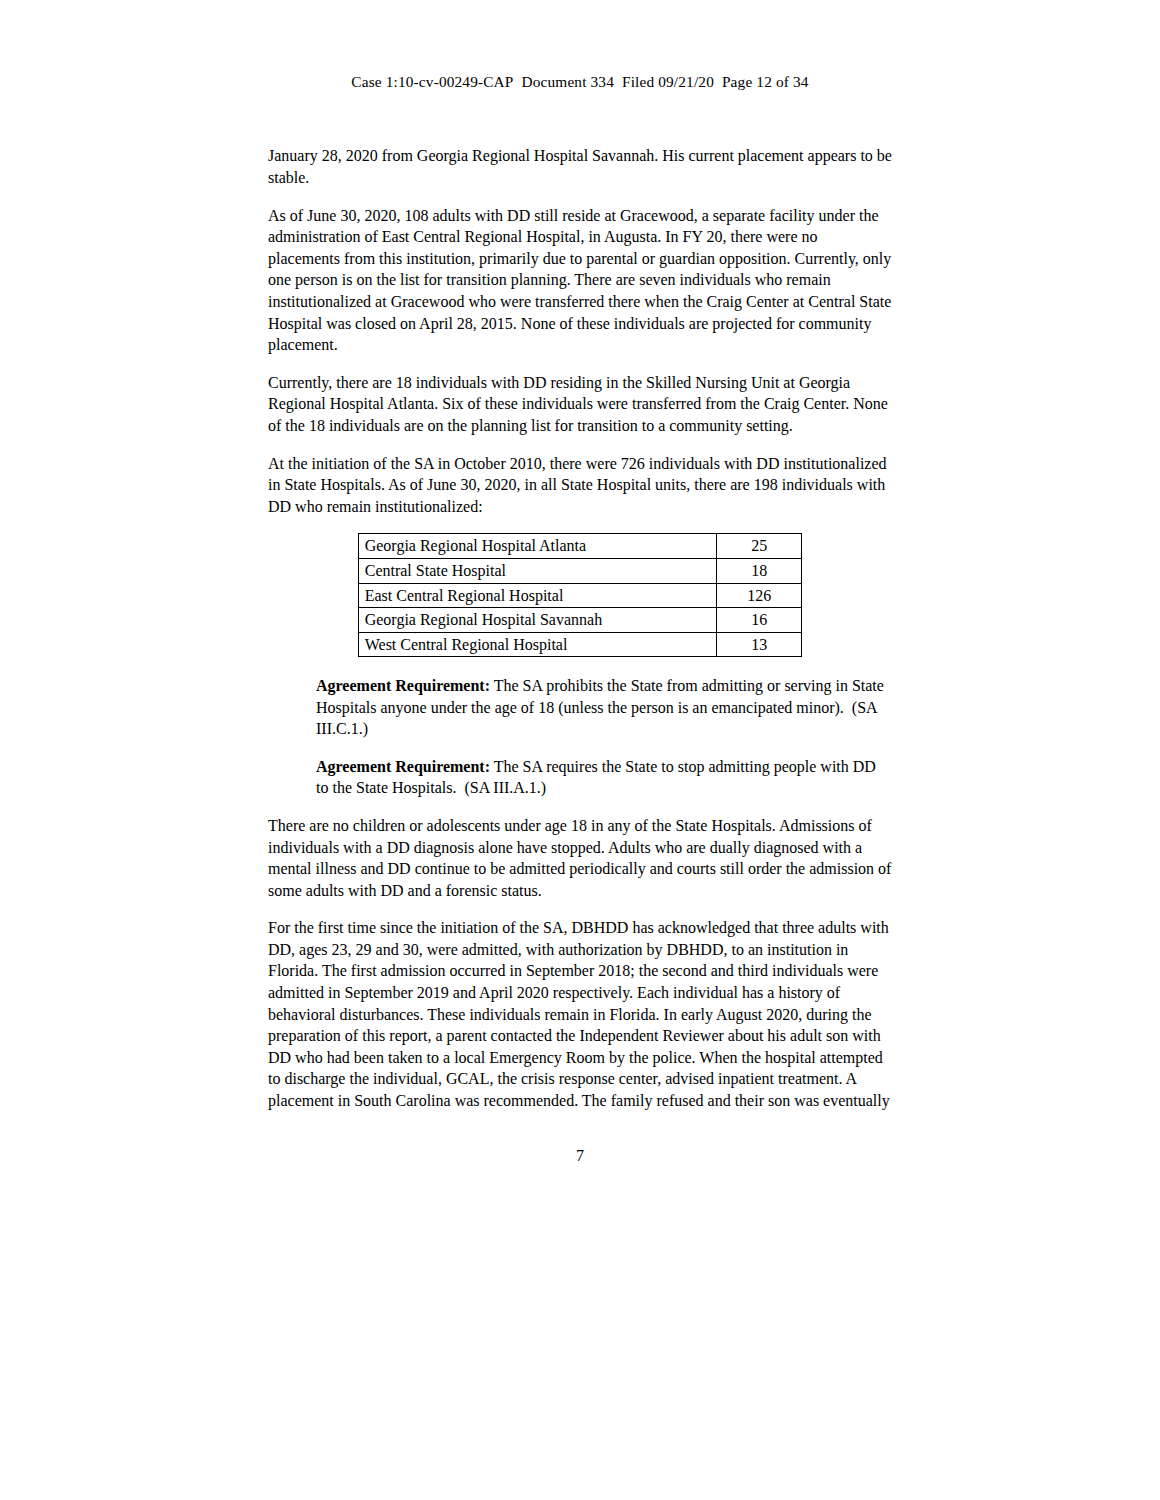Case 1:10-cv-00249-CAP Document 334 Filed 09/21/20 Page 12 of 34
January 28, 2020 from Georgia Regional Hospital Savannah. His current placement appears to be stable.
As of June 30, 2020, 108 adults with DD still reside at Gracewood, a separate facility under the administration of East Central Regional Hospital, in Augusta. In FY 20, there were no placements from this institution, primarily due to parental or guardian opposition. Currently, only one person is on the list for transition planning. There are seven individuals who remain institutionalized at Gracewood who were transferred there when the Craig Center at Central State Hospital was closed on April 28, 2015. None of these individuals are projected for community placement.
Currently, there are 18 individuals with DD residing in the Skilled Nursing Unit at Georgia Regional Hospital Atlanta. Six of these individuals were transferred from the Craig Center. None of the 18 individuals are on the planning list for transition to a community setting.
At the initiation of the SA in October 2010, there were 726 individuals with DD institutionalized in State Hospitals. As of June 30, 2020, in all State Hospital units, there are 198 individuals with DD who remain institutionalized:
| Georgia Regional Hospital Atlanta | 25 |
| Central State Hospital | 18 |
| East Central Regional Hospital | 126 |
| Georgia Regional Hospital Savannah | 16 |
| West Central Regional Hospital | 13 |
Agreement Requirement: The SA prohibits the State from admitting or serving in State Hospitals anyone under the age of 18 (unless the person is an emancipated minor). (SA III.C.1.)
Agreement Requirement: The SA requires the State to stop admitting people with DD to the State Hospitals. (SA III.A.1.)
There are no children or adolescents under age 18 in any of the State Hospitals. Admissions of individuals with a DD diagnosis alone have stopped. Adults who are dually diagnosed with a mental illness and DD continue to be admitted periodically and courts still order the admission of some adults with DD and a forensic status.
For the first time since the initiation of the SA, DBHDD has acknowledged that three adults with DD, ages 23, 29 and 30, were admitted, with authorization by DBHDD, to an institution in Florida. The first admission occurred in September 2018; the second and third individuals were admitted in September 2019 and April 2020 respectively. Each individual has a history of behavioral disturbances. These individuals remain in Florida. In early August 2020, during the preparation of this report, a parent contacted the Independent Reviewer about his adult son with DD who had been taken to a local Emergency Room by the police. When the hospital attempted to discharge the individual, GCAL, the crisis response center, advised inpatient treatment. A placement in South Carolina was recommended. The family refused and their son was eventually
7